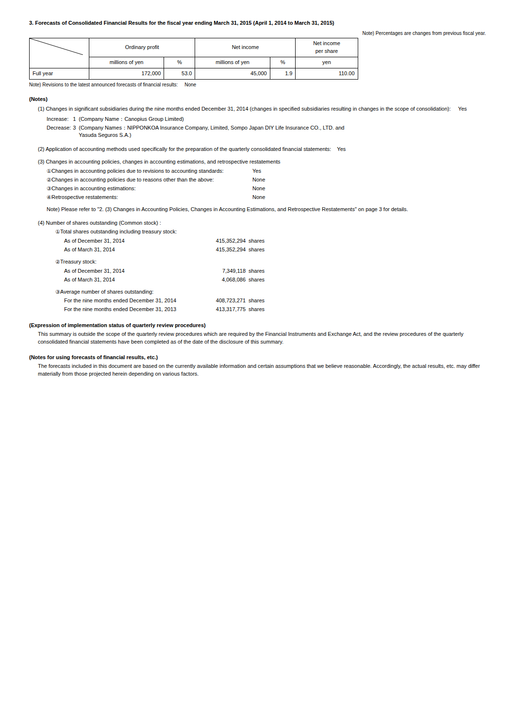3. Forecasts of Consolidated Financial Results for the fiscal year ending March 31, 2015 (April 1, 2014 to March 31, 2015)
Note) Percentages are changes from previous fiscal year.
| | Ordinary profit | Net income | Net income per share |
| millions of yen | % | millions of yen | % | yen |
| Full year | 172,000 | 53.0 | 45,000 | 1.9 | 110.00 |
Note) Revisions to the latest announced forecasts of financial results: None
(Notes)
(1) Changes in significant subsidiaries during the nine months ended December 31, 2014 (changes in specified subsidiaries resulting in changes in the scope of consolidation): Yes
| Increase: | 1 | (Company Name：Canopius Group Limited) |
| Decrease: | 3 | (Company Names：NIPPONKOA Insurance Company, Limited, Sompo Japan DIY Life Insurance CO., LTD. and Yasuda Seguros S.A.) |
(2) Application of accounting methods used specifically for the preparation of the quarterly consolidated financial statements: Yes
(3) Changes in accounting policies, changes in accounting estimations, and retrospective restatements
| ①Changes in accounting policies due to revisions to accounting standards: | Yes |
| ②Changes in accounting policies due to reasons other than the above: | None |
| ③Changes in accounting estimations: | None |
| ④Retrospective restatements: | None |
Note) Please refer to "2. (3) Changes in Accounting Policies, Changes in Accounting Estimations, and Retrospective Restatements" on page 3 for details.
(4) Number of shares outstanding (Common stock) :
①Total shares outstanding including treasury stock:
| As of December 31, 2014 | 415,352,294 | shares |
| As of March 31, 2014 | 415,352,294 | shares |
②Treasury stock:
| As of December 31, 2014 | 7,349,118 | shares |
| As of March 31, 2014 | 4,068,086 | shares |
③Average number of shares outstanding:
| For the nine months ended December 31, 2014 | 408,723,271 | shares |
| For the nine months ended December 31, 2013 | 413,317,775 | shares |
(Expression of implementation status of quarterly review procedures)
This summary is outside the scope of the quarterly review procedures which are required by the Financial Instruments and Exchange Act, and the review procedures of the quarterly consolidated financial statements have been completed as of the date of the disclosure of this summary.
(Notes for using forecasts of financial results, etc.)
The forecasts included in this document are based on the currently available information and certain assumptions that we believe reasonable. Accordingly, the actual results, etc. may differ materially from those projected herein depending on various factors.